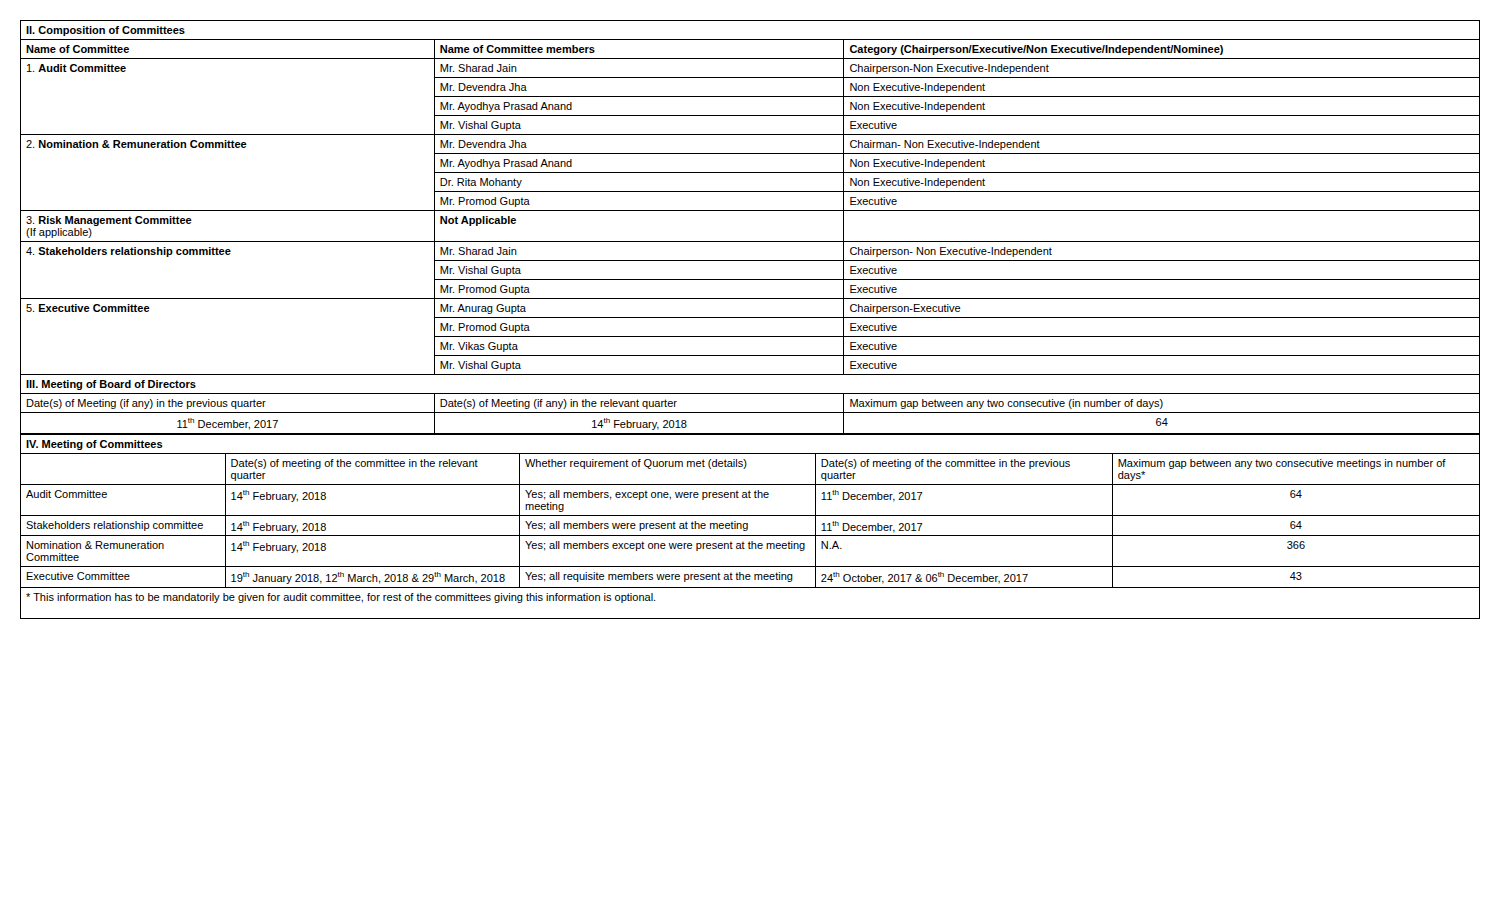| II. Composition of Committees |
| Name of Committee | Name of Committee members | Category (Chairperson/Executive/Non Executive/Independent/Nominee) |
| 1. Audit Committee | Mr. Sharad Jain | Chairperson-Non Executive-Independent |
| Mr. Devendra Jha | Non Executive-Independent |
| Mr. Ayodhya Prasad Anand | Non Executive-Independent |
| Mr. Vishal Gupta | Executive |
| 2. Nomination & Remuneration Committee | Mr. Devendra Jha | Chairman- Non Executive-Independent |
| Mr. Ayodhya Prasad Anand | Non Executive-Independent |
| Dr. Rita Mohanty | Non Executive-Independent |
| Mr. Promod Gupta | Executive |
| 3. Risk Management Committee (If applicable) | Not Applicable | |
| 4. Stakeholders relationship committee | Mr. Sharad Jain | Chairperson- Non Executive-Independent |
| Mr. Vishal Gupta | Executive |
| Mr. Promod Gupta | Executive |
| 5. Executive Committee | Mr. Anurag Gupta | Chairperson-Executive |
| Mr. Promod Gupta | Executive |
| Mr. Vikas Gupta | Executive |
| Mr. Vishal Gupta | Executive |
| III. Meeting of Board of Directors |
| Date(s) of Meeting (if any) in the previous quarter | Date(s) of Meeting (if any) in the relevant quarter | Maximum gap between any two consecutive (in number of days) |
| 11 th December, 2017 | 14 th February, 2018 | 64 |
| IV. Meeting of Committees |
| | Date(s) of meeting of the committee in the relevant quarter | Whether requirement of Quorum met (details) | Date(s) of meeting of the committee in the previous quarter | Maximum gap between any two consecutive meetings in number of days* |
| Audit Committee | 14 th February, 2018 | Yes; all members, except one, were present at the meeting | 11 th December, 2017 | 64 |
| Stakeholders relationship committee | 14 th February, 2018 | Yes; all members were present at the meeting | 11 th December, 2017 | 64 |
| Nomination & Remuneration Committee | 14 th February, 2018 | Yes; all members except one were present at the meeting | N.A. | 366 |
| Executive Committee | 19 th January 2018, 12 th March, 2018 & 29 th March, 2018 | Yes; all requisite members were present at the meeting | 24 th October, 2017 & 06 th December, 2017 | 43 |
| * This information has to be mandatorily be given for audit committee, for rest of the committees giving this information is optional. |